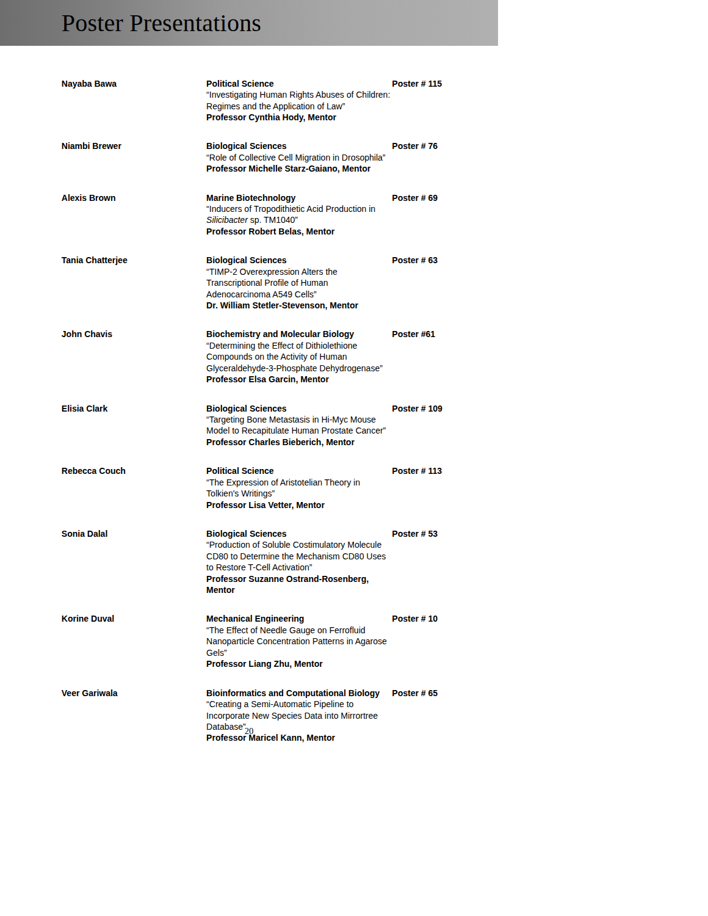Poster Presentations
| Nayaba Bawa | Political Science “Investigating Human Rights Abuses of Children: Regimes and the Application of Law” Professor Cynthia Hody, Mentor | Poster # 115 |
| Niambi Brewer | Biological Sciences “Role of Collective Cell Migration in Drosophila” Professor Michelle Starz-Gaiano, Mentor | Poster # 76 |
| Alexis Brown | Marine Biotechnology “Inducers of Tropodithietic Acid Production in Silicibacter sp. TM1040” Professor Robert Belas, Mentor | Poster # 69 |
| Tania Chatterjee | Biological Sciences “TIMP-2 Overexpression Alters the Transcriptional Profile of Human Adenocarcinoma A549 Cells” Dr. William Stetler-Stevenson, Mentor | Poster # 63 |
| John Chavis | Biochemistry and Molecular Biology “Determining the Effect of Dithiolethione Compounds on the Activity of Human Glyceraldehyde-3-Phosphate Dehydrogenase” Professor Elsa Garcin, Mentor | Poster #61 |
| Elisia Clark | Biological Sciences “Targeting Bone Metastasis in Hi-Myc Mouse Model to Recapitulate Human Prostate Cancer” Professor Charles Bieberich, Mentor | Poster # 109 |
| Rebecca Couch | Political Science “The Expression of Aristotelian Theory in Tolkien's Writings” Professor Lisa Vetter, Mentor | Poster # 113 |
| Sonia Dalal | Biological Sciences “Production of Soluble Costimulatory Molecule CD80 to Determine the Mechanism CD80 Uses to Restore T-Cell Activation” Professor Suzanne Ostrand-Rosenberg, Mentor | Poster # 53 |
| Korine Duval | Mechanical Engineering “The Effect of Needle Gauge on Ferrofluid Nanoparticle Concentration Patterns in Agarose Gels” Professor Liang Zhu, Mentor | Poster # 10 |
| Veer Gariwala | Bioinformatics and Computational Biology “Creating a Semi-Automatic Pipeline to Incorporate New Species Data into Mirrortree Database” Professor Maricel Kann, Mentor | Poster # 65 |
20